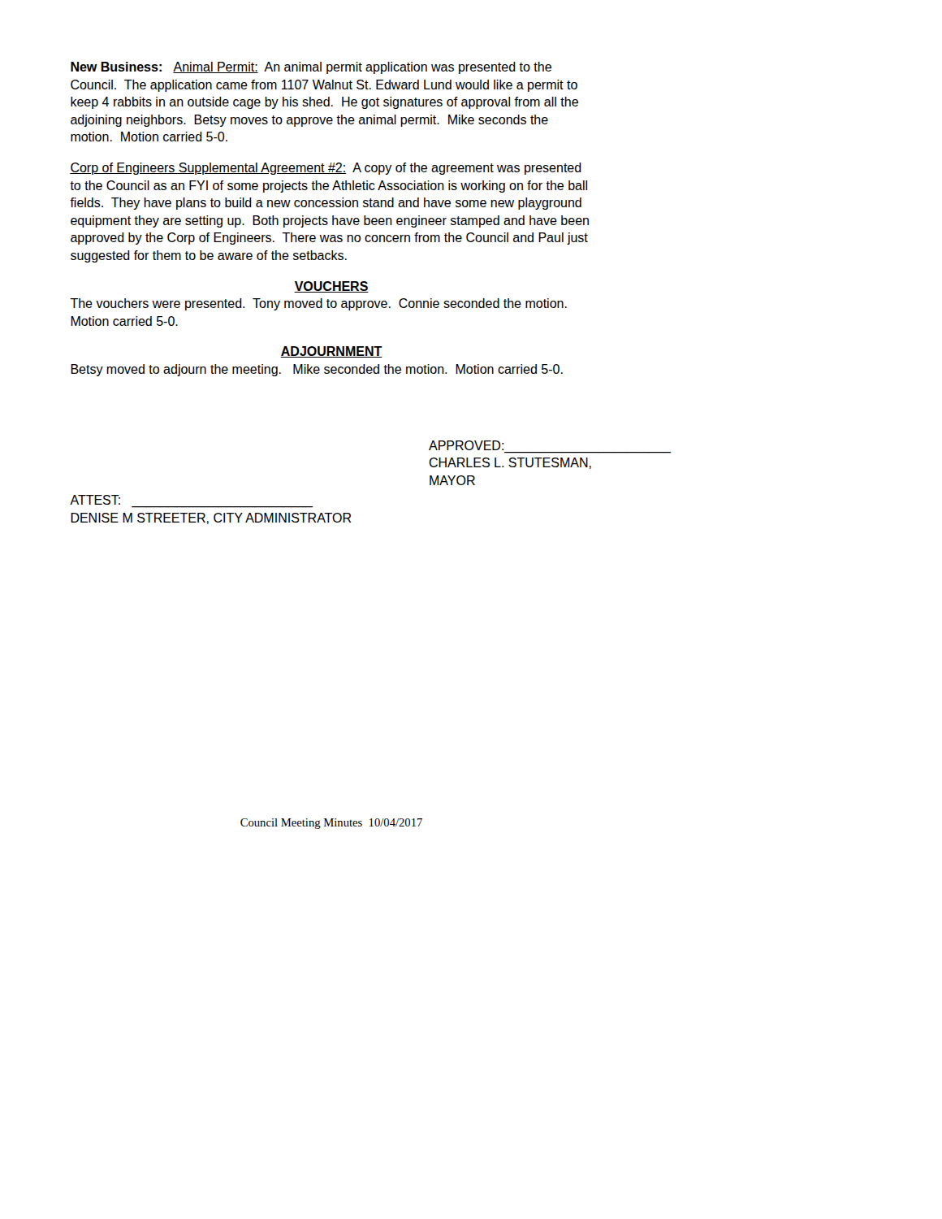New Business: Animal Permit: An animal permit application was presented to the Council. The application came from 1107 Walnut St. Edward Lund would like a permit to keep 4 rabbits in an outside cage by his shed. He got signatures of approval from all the adjoining neighbors. Betsy moves to approve the animal permit. Mike seconds the motion. Motion carried 5-0.
Corp of Engineers Supplemental Agreement #2: A copy of the agreement was presented to the Council as an FYI of some projects the Athletic Association is working on for the ball fields. They have plans to build a new concession stand and have some new playground equipment they are setting up. Both projects have been engineer stamped and have been approved by the Corp of Engineers. There was no concern from the Council and Paul just suggested for them to be aware of the setbacks.
VOUCHERS
The vouchers were presented. Tony moved to approve. Connie seconded the motion. Motion carried 5-0.
ADJOURNMENT
Betsy moved to adjourn the meeting. Mike seconded the motion. Motion carried 5-0.
APPROVED:_______________________
CHARLES L. STUTESMAN, MAYOR
ATTEST: _________________________
DENISE M STREETER, CITY ADMINISTRATOR
Council Meeting Minutes 10/04/2017